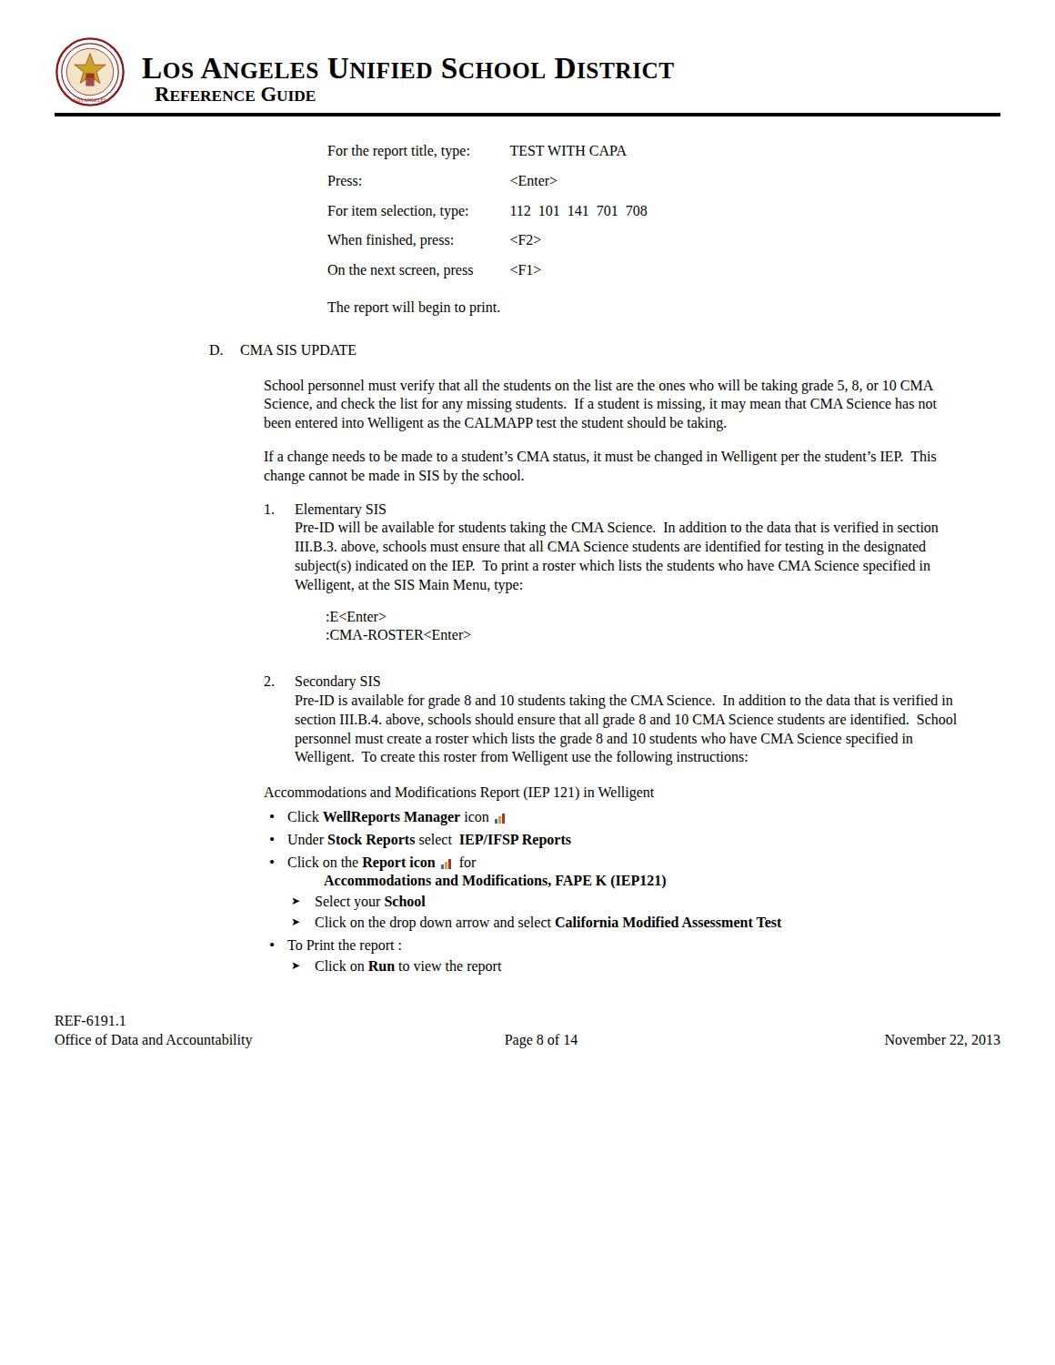LOS ANGELES
LOS ANGELES UNIFIED SCHOOL DISTRICT
REFERENCE GUIDE
| For the report title, type: | TEST WITH CAPA |
| Press: | <Enter> |
| For item selection, type: | 112 101 141 701 708 |
| When finished, press: | <F2> |
| On the next screen, press | <F1> |
The report will begin to print.
D. CMA SIS UPDATE
School personnel must verify that all the students on the list are the ones who will be taking grade 5, 8, or 10 CMA Science, and check the list for any missing students. If a student is missing, it may mean that CMA Science has not been entered into Welligent as the CALMAPP test the student should be taking.
If a change needs to be made to a student’s CMA status, it must be changed in Welligent per the student’s IEP. This change cannot be made in SIS by the school.
1.
Elementary SIS
Pre-ID will be available for students taking the CMA Science. In addition to the data that is verified in section III.B.3. above, schools must ensure that all CMA Science students are identified for testing in the designated subject(s) indicated on the IEP. To print a roster which lists the students who have CMA Science specified in Welligent, at the SIS Main Menu, type:
:E<Enter>
:CMA-ROSTER<Enter>
2.
Secondary SIS
Pre-ID is available for grade 8 and 10 students taking the CMA Science. In addition to the data that is verified in section III.B.4. above, schools should ensure that all grade 8 and 10 CMA Science students are identified. School personnel must create a roster which lists the grade 8 and 10 students who have CMA Science specified in Welligent. To create this roster from Welligent use the following instructions:
Accommodations and Modifications Report (IEP 121) in Welligent
Click WellReports Manager icon
Under Stock Reports select IEP/IFSP Reports
Click on the Report icon for
Accommodations and Modifications, FAPE K (IEP121)
Select your School
Click on the drop down arrow and select California Modified Assessment Test
To Print the report :
Click on Run to view the report
REF-6191.1
Office of Data and Accountability
Page 8 of 14
November 22, 2013